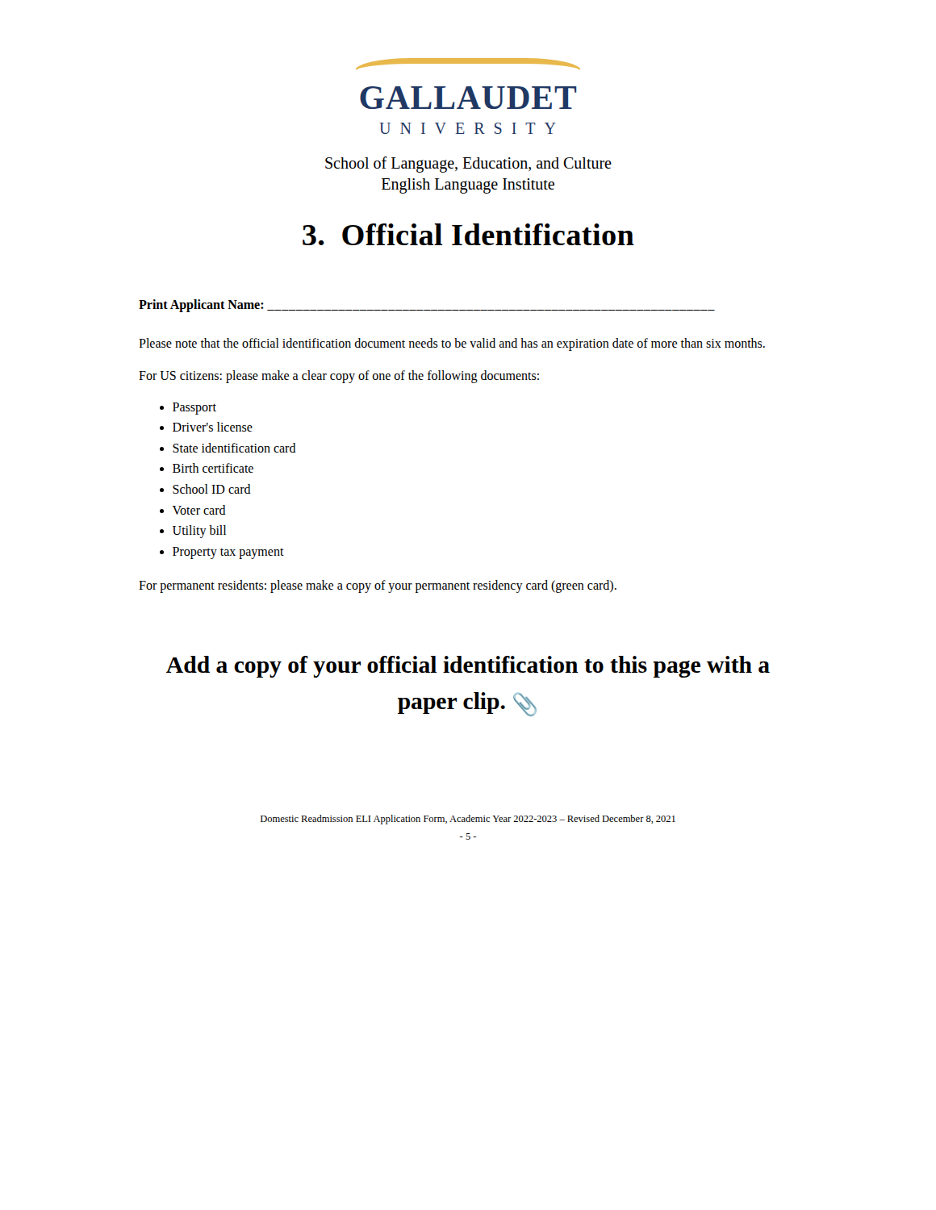GALLAUDET
UNIVERSITY
School of Language, Education, and Culture
English Language Institute
3. Official Identification
Print Applicant Name: _______________________________________________________________
Please note that the official identification document needs to be valid and has an expiration date of more than six months.
For US citizens: please make a clear copy of one of the following documents:
Passport
Driver's license
State identification card
Birth certificate
School ID card
Voter card
Utility bill
Property tax payment
For permanent residents: please make a copy of your permanent residency card (green card).
Add a copy of your official identification to this page with a paper clip. 📎
Domestic Readmission ELI Application Form, Academic Year 2022-2023 – Revised December 8, 2021
- 5 -